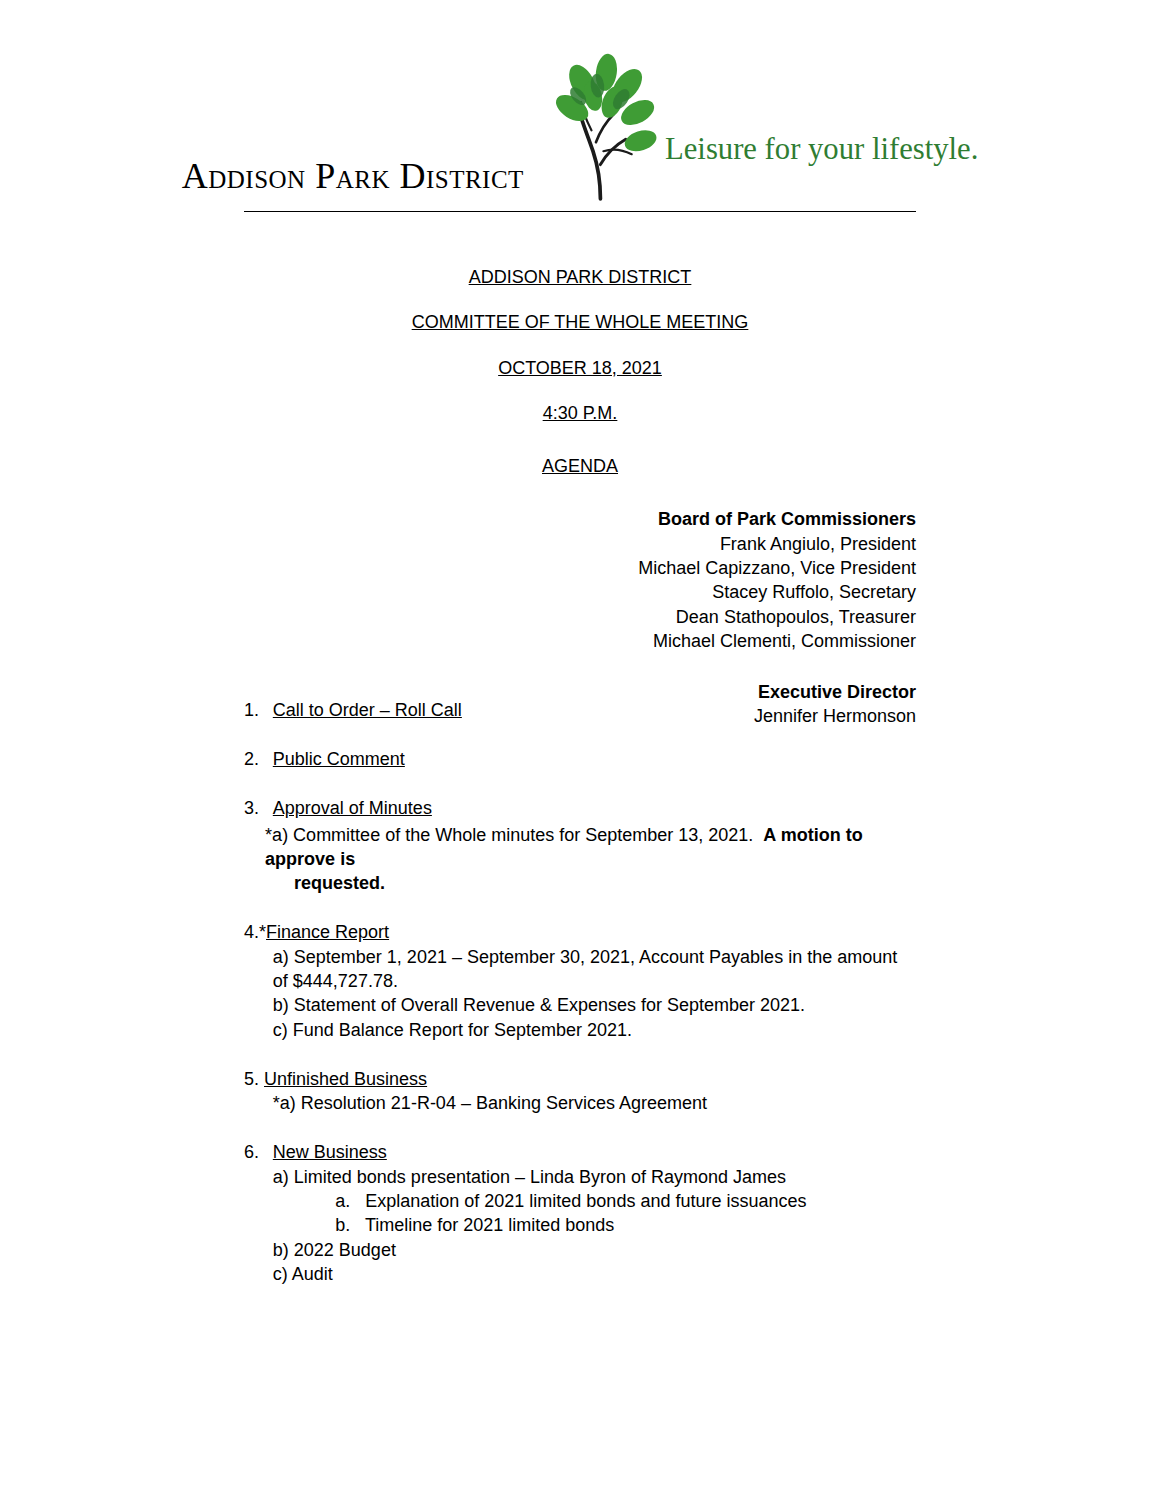Addison Park District
Stylized tree with green leaves
Leisure for your lifestyle.
ADDISON PARK DISTRICT
COMMITTEE OF THE WHOLE MEETING
OCTOBER 18, 2021
4:30 P.M.
AGENDA
Board of Park Commissioners
Frank Angiulo, President
Michael Capizzano, Vice President
Stacey Ruffolo, Secretary
Dean Stathopoulos, Treasurer
Michael Clementi, Commissioner
Executive Director
Jennifer Hermonson
1. Call to Order – Roll Call
2. Public Comment
3. Approval of Minutes
*a) Committee of the Whole minutes for September 13, 2021. A motion to approve is
requested.
4.*Finance Report
a) September 1, 2021 – September 30, 2021, Account Payables in the amount of $444,727.78.
b) Statement of Overall Revenue & Expenses for September 2021.
c) Fund Balance Report for September 2021.
5. Unfinished Business
*a) Resolution 21-R-04 – Banking Services Agreement
6. New Business
a) Limited bonds presentation – Linda Byron of Raymond James
a. Explanation of 2021 limited bonds and future issuances
b. Timeline for 2021 limited bonds
b) 2022 Budget
c) Audit